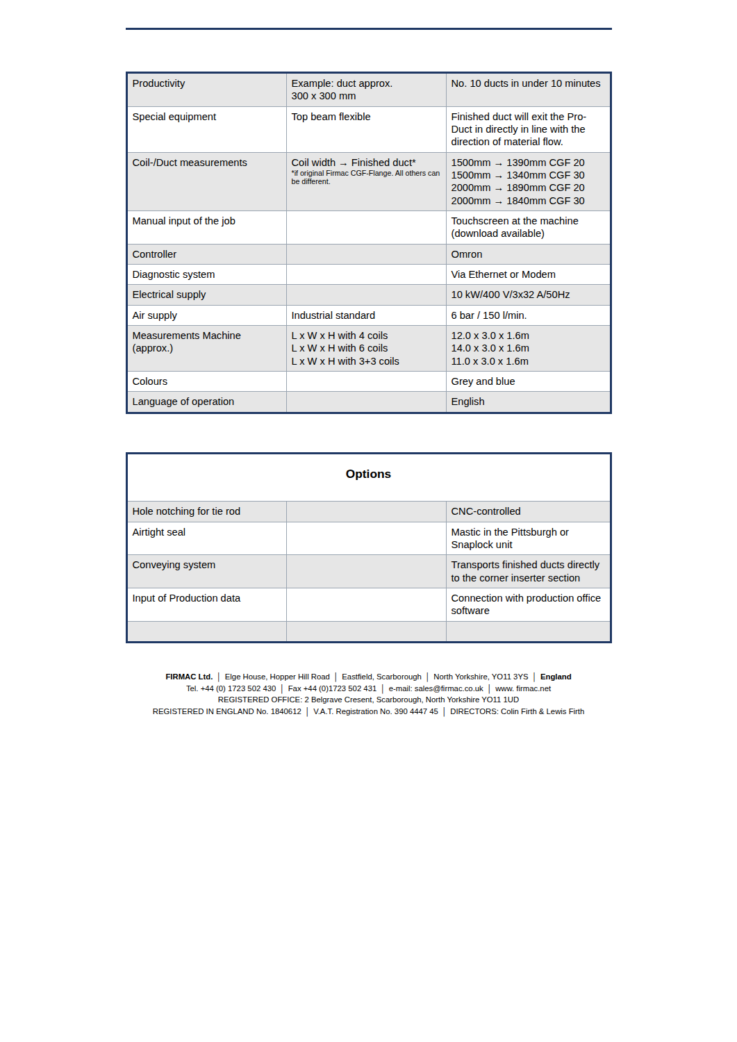| Productivity | Example: duct approx. 300 x 300 mm | No. 10 ducts in under 10 minutes |
| Special equipment | Top beam flexible | Finished duct will exit the Pro-Duct in directly in line with the direction of material flow. |
| Coil-/Duct measurements | Coil width → Finished duct* *if original Firmac CGF-Flange. All others can be different. | 1500mm → 1390mm CGF 20 1500mm → 1340mm CGF 30 2000mm → 1890mm CGF 20 2000mm → 1840mm CGF 30 |
| Manual input of the job | | Touchscreen at the machine (download available) |
| Controller | | Omron |
| Diagnostic system | | Via Ethernet or Modem |
| Electrical supply | | 10 kW/400 V/3x32 A/50Hz |
| Air supply | Industrial standard | 6 bar / 150 l/min. |
| Measurements Machine (approx.) | L x W x H with 4 coils L x W x H with 6 coils L x W x H with 3+3 coils | 12.0 x 3.0 x 1.6m 14.0 x 3.0 x 1.6m 11.0 x 3.0 x 1.6m |
| Colours | | Grey and blue |
| Language of operation | | English |
| Options |
| Hole notching for tie rod | | CNC-controlled |
| Airtight seal | | Mastic in the Pittsburgh or Snaplock unit |
| Conveying system | | Transports finished ducts directly to the corner inserter section |
| Input of Production data | | Connection with production office software |
FIRMAC Ltd. │ Elge House, Hopper Hill Road │ Eastfield, Scarborough │ North Yorkshire, YO11 3YS │ England
Tel. +44 (0) 1723 502 430 │ Fax +44 (0)1723 502 431 │ e-mail: sales@firmac.co.uk │ www. firmac.net
REGISTERED OFFICE: 2 Belgrave Cresent, Scarborough, North Yorkshire YO11 1UD
REGISTERED IN ENGLAND No. 1840612 │ V.A.T. Registration No. 390 4447 45 │ DIRECTORS: Colin Firth & Lewis Firth